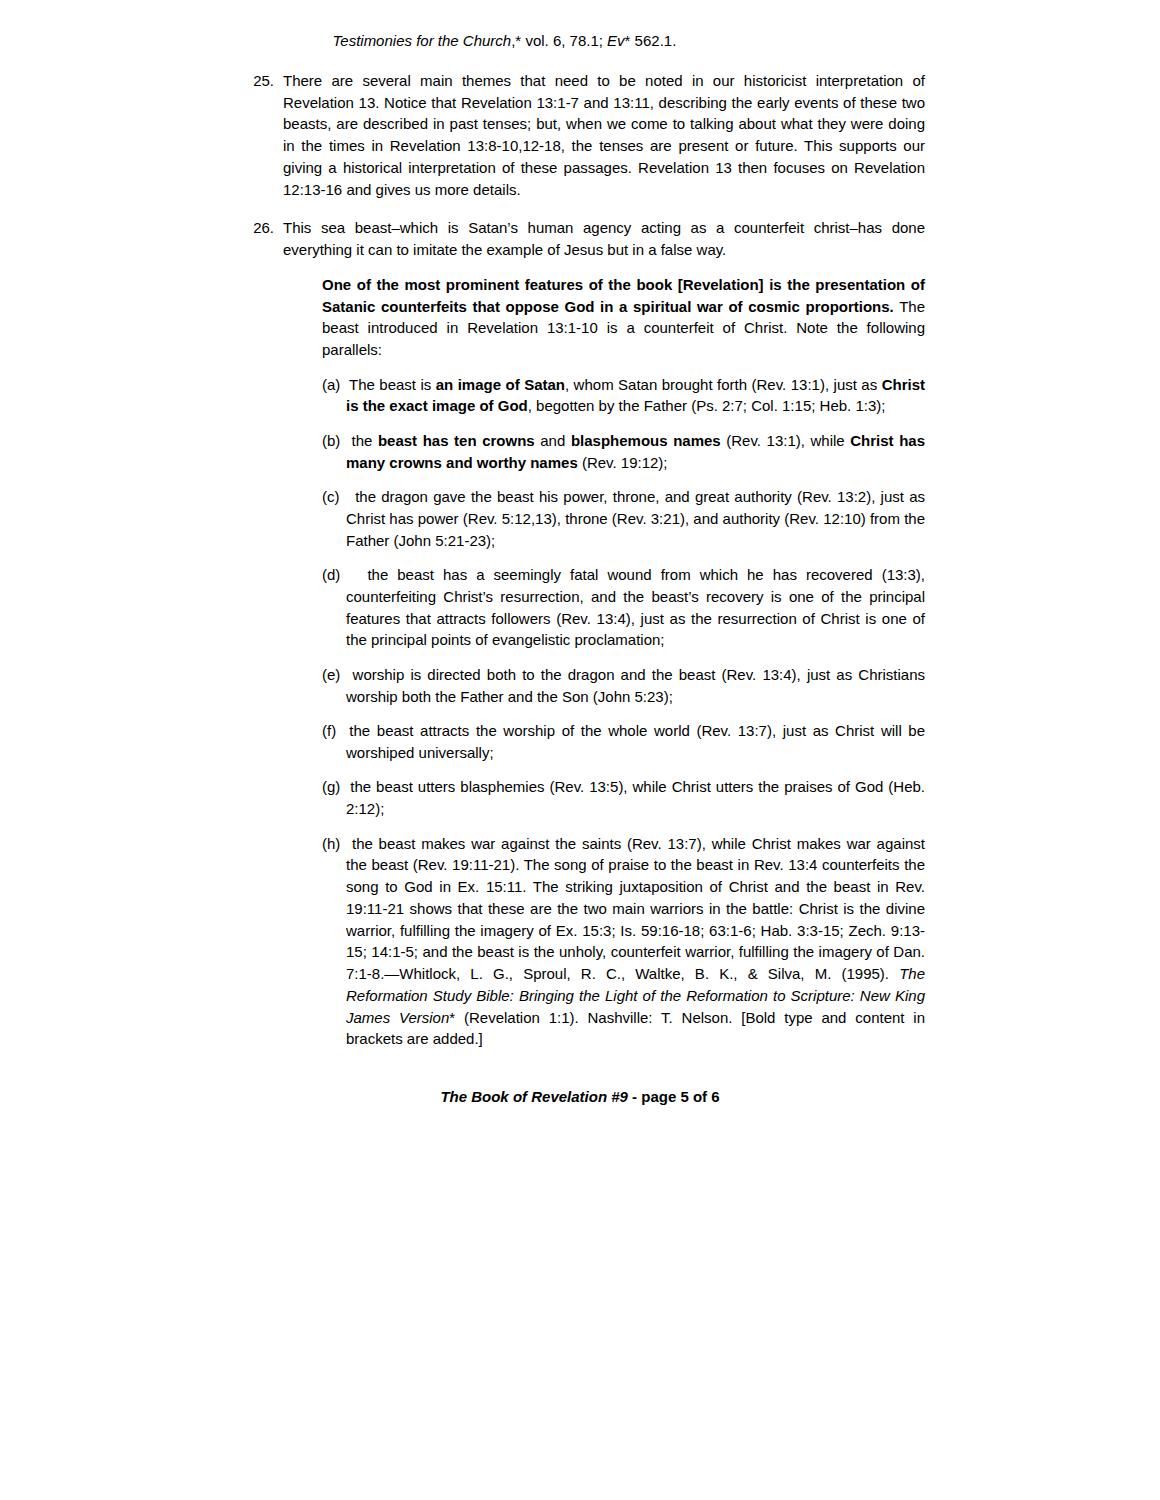Testimonies for the Church,* vol. 6, 78.1; Ev* 562.1.
25. There are several main themes that need to be noted in our historicist interpretation of Revelation 13. Notice that Revelation 13:1-7 and 13:11, describing the early events of these two beasts, are described in past tenses; but, when we come to talking about what they were doing in the times in Revelation 13:8-10,12-18, the tenses are present or future. This supports our giving a historical interpretation of these passages. Revelation 13 then focuses on Revelation 12:13-16 and gives us more details.
26. This sea beast–which is Satan’s human agency acting as a counterfeit christ–has done everything it can to imitate the example of Jesus but in a false way.
One of the most prominent features of the book [Revelation] is the presentation of Satanic counterfeits that oppose God in a spiritual war of cosmic proportions. The beast introduced in Revelation 13:1-10 is a counterfeit of Christ. Note the following parallels:
(a) The beast is an image of Satan, whom Satan brought forth (Rev. 13:1), just as Christ is the exact image of God, begotten by the Father (Ps. 2:7; Col. 1:15; Heb. 1:3);
(b) the beast has ten crowns and blasphemous names (Rev. 13:1), while Christ has many crowns and worthy names (Rev. 19:12);
(c) the dragon gave the beast his power, throne, and great authority (Rev. 13:2), just as Christ has power (Rev. 5:12,13), throne (Rev. 3:21), and authority (Rev. 12:10) from the Father (John 5:21-23);
(d) the beast has a seemingly fatal wound from which he has recovered (13:3), counterfeiting Christ’s resurrection, and the beast’s recovery is one of the principal features that attracts followers (Rev. 13:4), just as the resurrection of Christ is one of the principal points of evangelistic proclamation;
(e) worship is directed both to the dragon and the beast (Rev. 13:4), just as Christians worship both the Father and the Son (John 5:23);
(f) the beast attracts the worship of the whole world (Rev. 13:7), just as Christ will be worshiped universally;
(g) the beast utters blasphemies (Rev. 13:5), while Christ utters the praises of God (Heb. 2:12);
(h) the beast makes war against the saints (Rev. 13:7), while Christ makes war against the beast (Rev. 19:11-21). The song of praise to the beast in Rev. 13:4 counterfeits the song to God in Ex. 15:11. The striking juxtaposition of Christ and the beast in Rev. 19:11-21 shows that these are the two main warriors in the battle: Christ is the divine warrior, fulfilling the imagery of Ex. 15:3; Is. 59:16-18; 63:1-6; Hab. 3:3-15; Zech. 9:13-15; 14:1-5; and the beast is the unholy, counterfeit warrior, fulfilling the imagery of Dan. 7:1-8.—Whitlock, L. G., Sproul, R. C., Waltke, B. K., & Silva, M. (1995). The Reformation Study Bible: Bringing the Light of the Reformation to Scripture: New King James Version* (Revelation 1:1). Nashville: T. Nelson. [Bold type and content in brackets are added.]
The Book of Revelation #9 - page 5 of 6